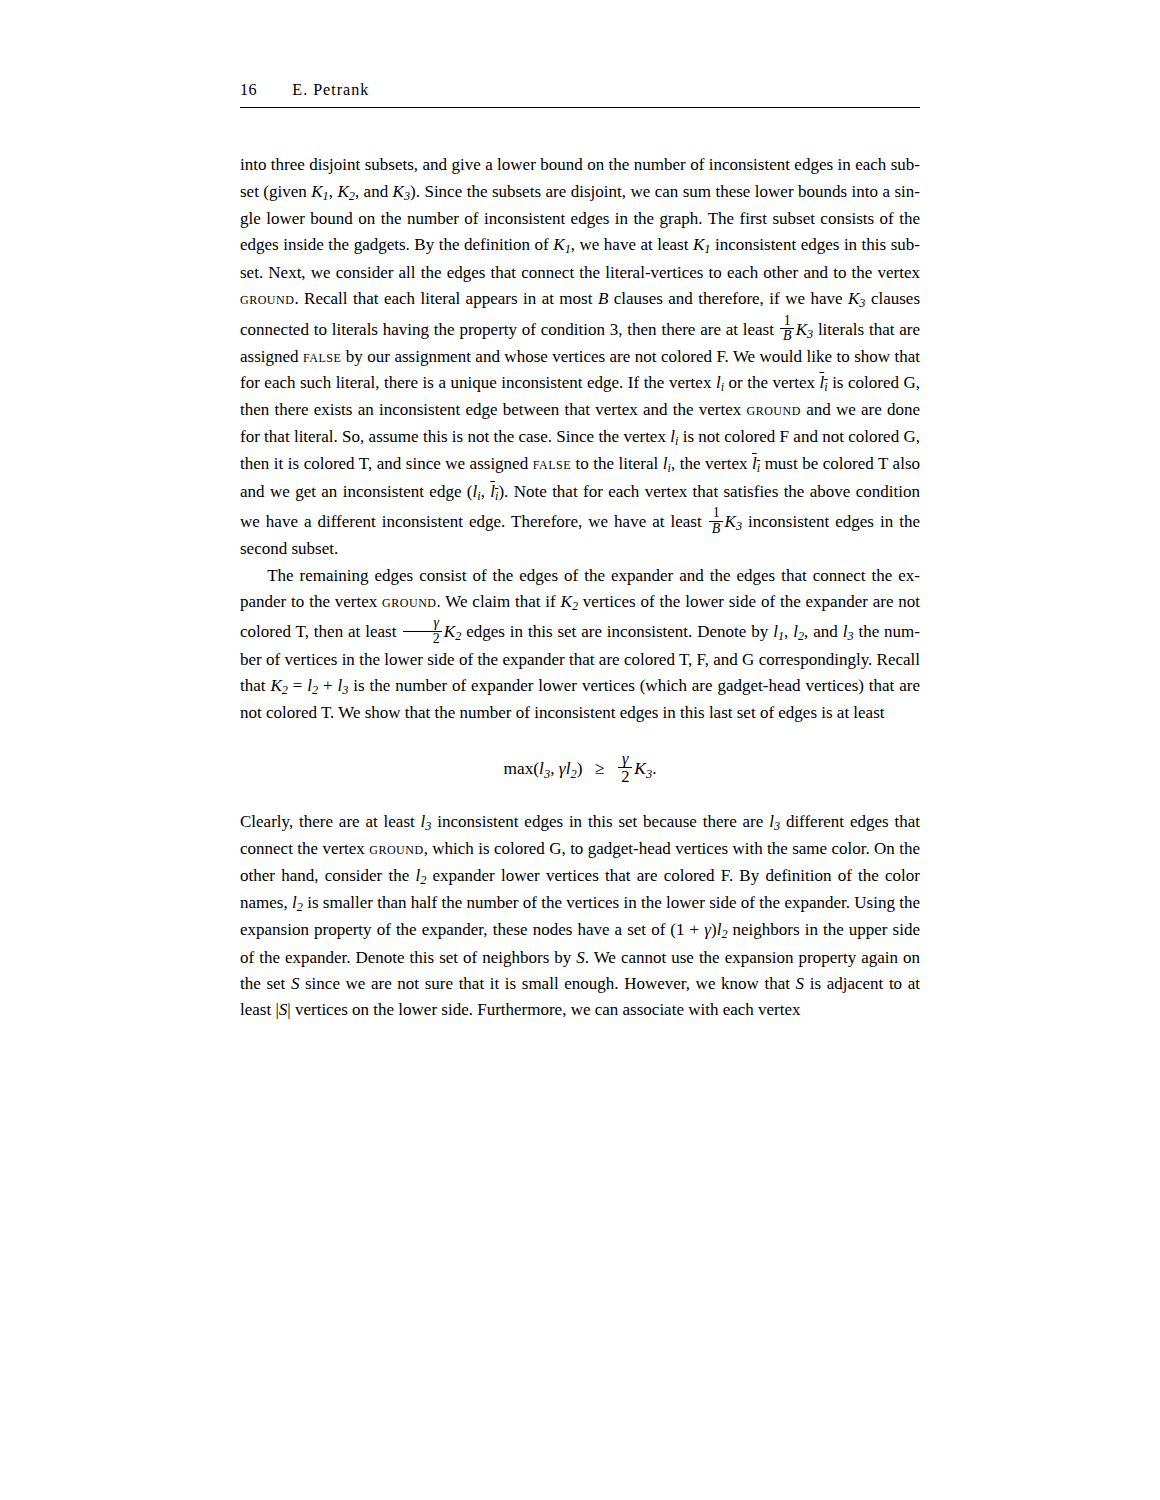16 E. Petrank
into three disjoint subsets, and give a lower bound on the number of inconsistent edges in each subset (given K1, K2, and K3). Since the subsets are disjoint, we can sum these lower bounds into a single lower bound on the number of inconsistent edges in the graph. The first subset consists of the edges inside the gadgets. By the definition of K1, we have at least K1 inconsistent edges in this subset. Next, we consider all the edges that connect the literal-vertices to each other and to the vertex ground. Recall that each literal appears in at most B clauses and therefore, if we have K3 clauses connected to literals having the property of condition 3, then there are at least 1 B K3 literals that are assigned false by our assignment and whose vertices are not colored F. We would like to show that for each such literal, there is a unique inconsistent edge. If the vertex li or the vertex li is colored G, then there exists an inconsistent edge between that vertex and the vertex ground and we are done for that literal. So, assume this is not the case. Since the vertex li is not colored F and not colored G, then it is colored T, and since we assigned false to the literal li, the vertex li must be colored T also and we get an inconsistent edge (li, li). Note that for each vertex that satisfies the above condition we have a different inconsistent edge. Therefore, we have at least 1 B K3 inconsistent edges in the second subset.
The remaining edges consist of the edges of the expander and the edges that connect the expander to the vertex ground. We claim that if K2 vertices of the lower side of the expander are not colored T, then at least γ 2 K2 edges in this set are inconsistent. Denote by l1, l2, and l3 the number of vertices in the lower side of the expander that are colored T, F, and G correspondingly. Recall that K2 = l2 + l3 is the number of expander lower vertices (which are gadget-head vertices) that are not colored T. We show that the number of inconsistent edges in this last set of edges is at least
max(l3, γl2) ≥ γ 2 K3.
Clearly, there are at least l3 inconsistent edges in this set because there are l3 different edges that connect the vertex ground, which is colored G, to gadget-head vertices with the same color. On the other hand, consider the l2 expander lower vertices that are colored F. By definition of the color names, l2 is smaller than half the number of the vertices in the lower side of the expander. Using the expansion property of the expander, these nodes have a set of (1 + γ)l2 neighbors in the upper side of the expander. Denote this set of neighbors by S. We cannot use the expansion property again on the set S since we are not sure that it is small enough. However, we know that S is adjacent to at least |S| vertices on the lower side. Furthermore, we can associate with each vertex